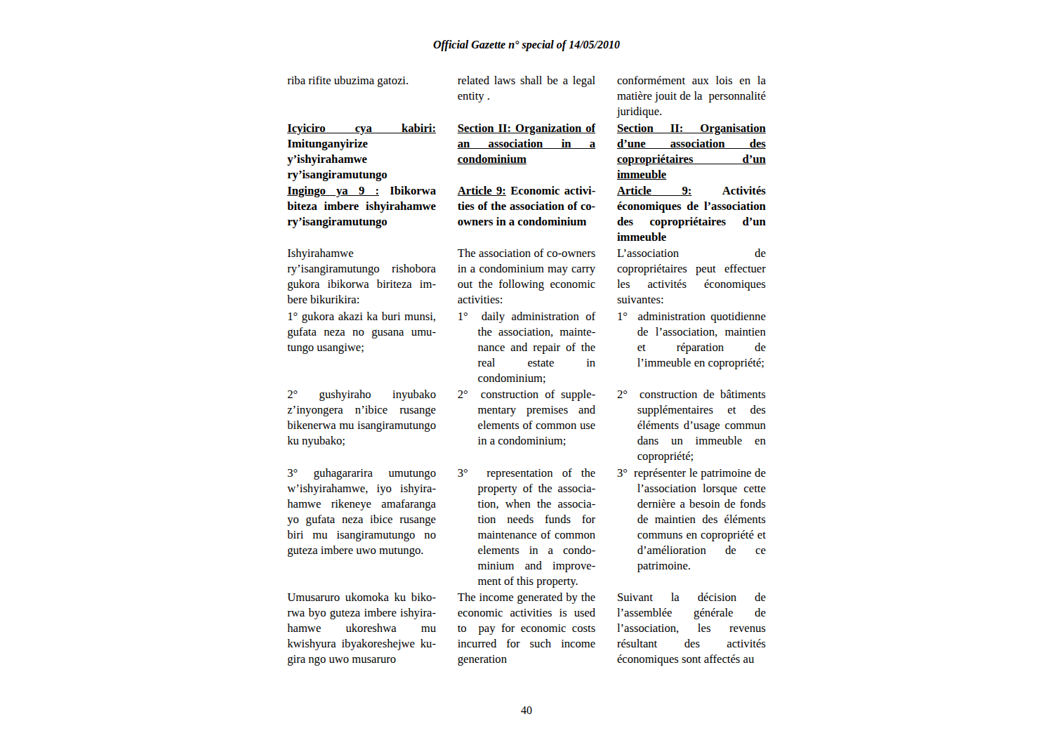Official Gazette n° special of 14/05/2010
| riba rifite ubuzima gatozi. | related laws shall be a legal entity . | conformément aux lois en la matière jouit de la personnalité juridique. |
| Icyiciro cya kabiri: Imitunganyirize y’ishyirahamwe ry’isangiramutungo | Section II: Organization of an association in a condominium | Section II: Organisation d’une association des copropriétaires d’un immeuble |
| Ingingo ya 9 : Ibikorwa biteza imbere ishyirahamwe ry’isangiramutungo | Article 9: Economic activities of the association of co-owners in a condominium | Article 9: Activités économiques de l’association des copropriétaires d’un immeuble |
| Ishyirahamwe ry’isangiramutungo rishobora gukora ibikorwa biriteza imbere bikurikira: | The association of co-owners in a condominium may carry out the following economic activities: | L’association de copropriétaires peut effectuer les activités économiques suivantes: |
| 1° gukora akazi ka buri munsi, gufata neza no gusana umutungo usangiwe; | 1° daily administration of the association, maintenance and repair of the real estate in condominium; | 1° administration quotidienne de l’association, maintien et réparation de l’immeuble en copropriété; |
| 2° gushyiraho inyubako z’inyongera n’ibice rusange bikenerwa mu isangiramutungo ku nyubako; | 2° construction of supplementary premises and elements of common use in a condominium; | 2° construction de bâtiments supplémentaires et des éléments d’usage commun dans un immeuble en copropriété; |
| 3° guhagararira umutungo w’ishyirahamwe, iyo ishyirahamwe rikeneye amafaranga yo gufata neza ibice rusange biri mu isangiramutungo no guteza imbere uwo mutungo. | 3° representation of the property of the association, when the association needs funds for maintenance of common elements in a condominium and improvement of this property. | 3° représenter le patrimoine de l’association lorsque cette dernière a besoin de fonds de maintien des éléments communs en copropriété et d’amélioration de ce patrimoine. |
| Umusaruro ukomoka ku bikorwa byo guteza imbere ishyirahamwe ukoreshwa mu kwishyura ibyakoreshejwe kugira ngo uwo musaruro | The income generated by the economic activities is used to pay for economic costs incurred for such income generation | Suivant la décision de l’assemblée générale de l’association, les revenus résultant des activités économiques sont affectés au |
40